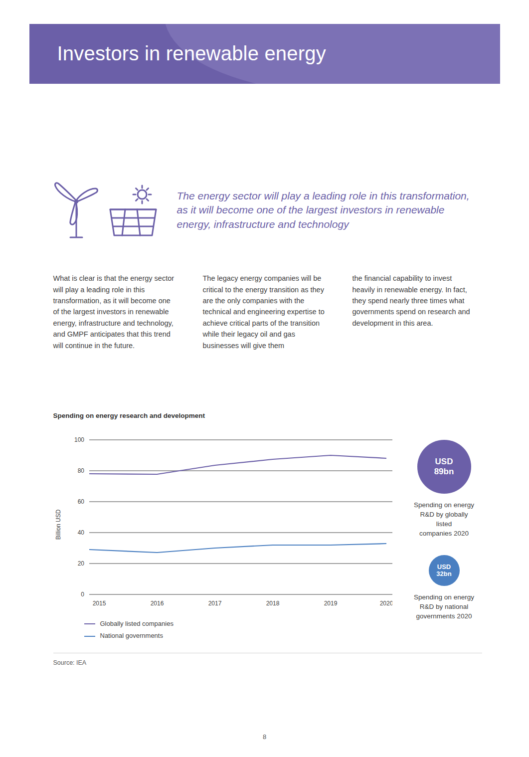Investors in renewable energy
The energy sector will play a leading role in this transformation, as it will become one of the largest investors in renewable energy, infrastructure and technology
What is clear is that the energy sector will play a leading role in this transformation, as it will become one of the largest investors in renewable energy, infrastructure and technology, and GMPF anticipates that this trend will continue in the future.
The legacy energy companies will be critical to the energy transition as they are the only companies with the technical and engineering expertise to achieve critical parts of the transition while their legacy oil and gas businesses will give them
the financial capability to invest heavily in renewable energy. In fact, they spend nearly three times what governments spend on research and development in this area.
Spending on energy research and development
Billion USD 100 80 60 40 20 0 2015 2016 2017 2018 2019 2020
Globally listed companies
National governments
USD 89bn
Spending on energy
R&D by globally listed
companies 2020
USD 32bn
Spending on energy
R&D by national
governments 2020
Source: IEA
8